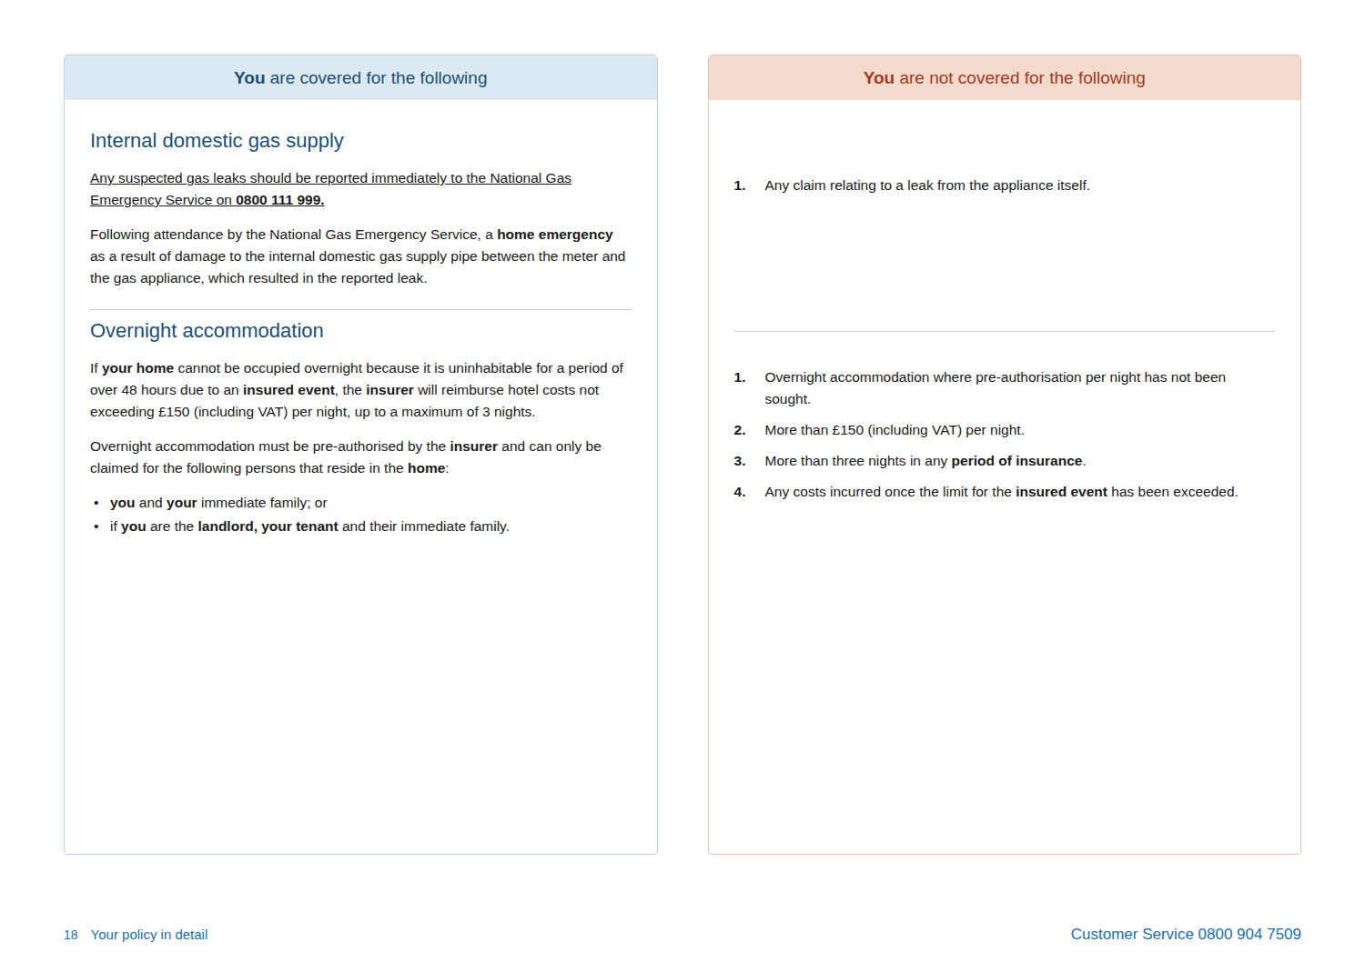You are covered for the following
Internal domestic gas supply
Any suspected gas leaks should be reported immediately to the National Gas Emergency Service on 0800 111 999.
Following attendance by the National Gas Emergency Service, a home emergency as a result of damage to the internal domestic gas supply pipe between the meter and the gas appliance, which resulted in the reported leak.
Overnight accommodation
If your home cannot be occupied overnight because it is uninhabitable for a period of over 48 hours due to an insured event, the insurer will reimburse hotel costs not exceeding £150 (including VAT) per night, up to a maximum of 3 nights.
Overnight accommodation must be pre-authorised by the insurer and can only be claimed for the following persons that reside in the home:
you and your immediate family; or
if you are the landlord, your tenant and their immediate family.
You are not covered for the following
Any claim relating to a leak from the appliance itself.
Overnight accommodation where pre-authorisation per night has not been sought.
More than £150 (including VAT) per night.
More than three nights in any period of insurance.
Any costs incurred once the limit for the insured event has been exceeded.
18 Your policy in detail
Customer Service 0800 904 7509